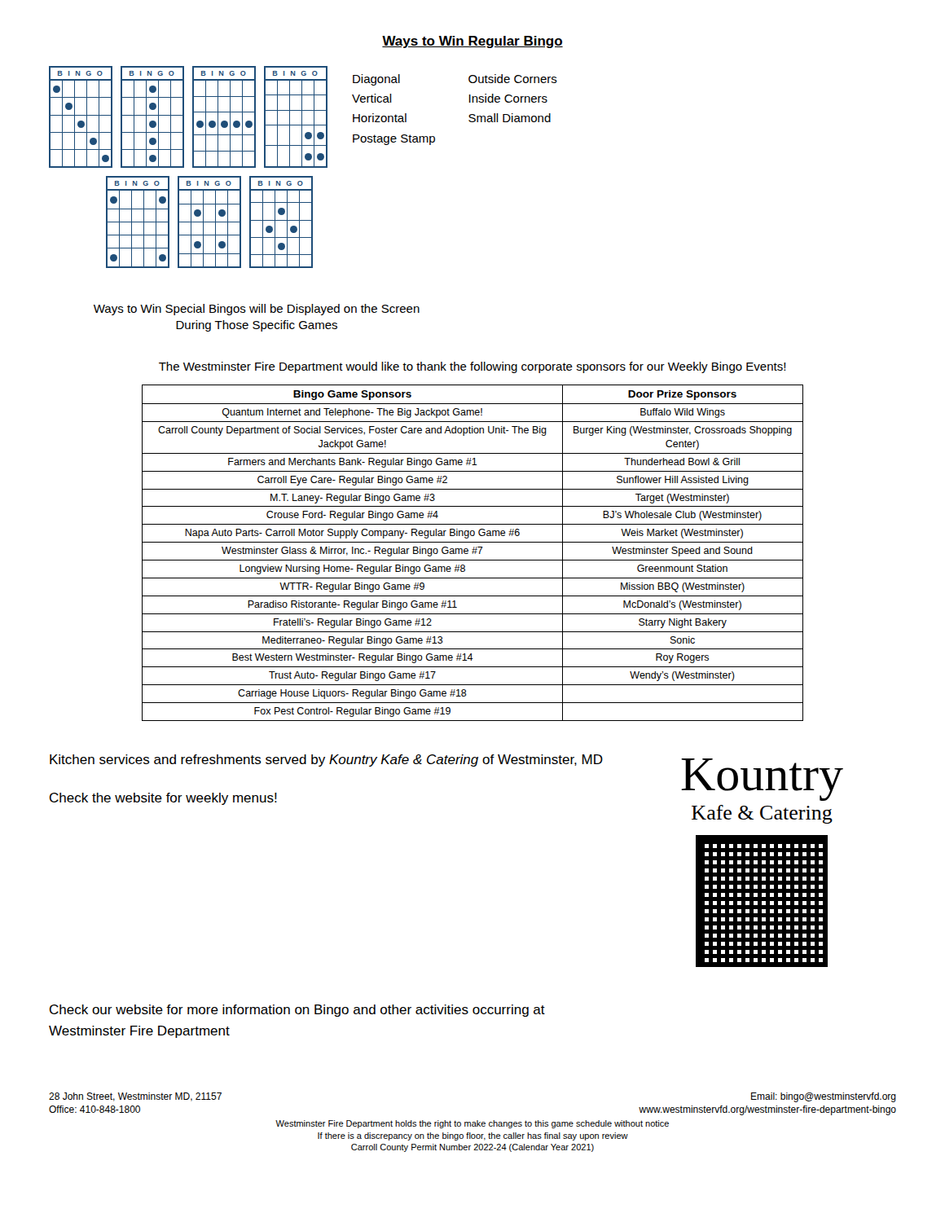Ways to Win Regular Bingo
B I N G O
B I N G O
B I N G O
B I N G O
B I N G O
B I N G O
B I N G O
Diagonal
Vertical
Horizontal
Postage Stamp
Outside Corners
Inside Corners
Small Diamond
Ways to Win Special Bingos will be Displayed on the Screen During Those Specific Games
The Westminster Fire Department would like to thank the following corporate sponsors for our Weekly Bingo Events!
| Bingo Game Sponsors | Door Prize Sponsors |
| --- | --- |
| Quantum Internet and Telephone- The Big Jackpot Game! | Buffalo Wild Wings |
| Carroll County Department of Social Services, Foster Care and Adoption Unit- The Big Jackpot Game! | Burger King (Westminster, Crossroads Shopping Center) |
| Farmers and Merchants Bank- Regular Bingo Game #1 | Thunderhead Bowl & Grill |
| Carroll Eye Care- Regular Bingo Game #2 | Sunflower Hill Assisted Living |
| M.T. Laney- Regular Bingo Game #3 | Target (Westminster) |
| Crouse Ford- Regular Bingo Game #4 | BJ’s Wholesale Club (Westminster) |
| Napa Auto Parts- Carroll Motor Supply Company- Regular Bingo Game #6 | Weis Market (Westminster) |
| Westminster Glass & Mirror, Inc.- Regular Bingo Game #7 | Westminster Speed and Sound |
| Longview Nursing Home- Regular Bingo Game #8 | Greenmount Station |
| WTTR- Regular Bingo Game #9 | Mission BBQ (Westminster) |
| Paradiso Ristorante- Regular Bingo Game #11 | McDonald’s (Westminster) |
| Fratelli’s- Regular Bingo Game #12 | Starry Night Bakery |
| Mediterraneo- Regular Bingo Game #13 | Sonic |
| Best Western Westminster- Regular Bingo Game #14 | Roy Rogers |
| Trust Auto- Regular Bingo Game #17 | Wendy’s (Westminster) |
| Carriage House Liquors- Regular Bingo Game #18 | |
| Fox Pest Control- Regular Bingo Game #19 | |
Kitchen services and refreshments served by Kountry Kafe & Catering of Westminster, MD
Check the website for weekly menus!
Kountry
Kafe & Catering
Check our website for more information on Bingo and other activities occurring at Westminster Fire Department
28 John Street, Westminster MD, 21157
Office: 410-848-1800
Email: bingo@westminstervfd.org
www.westminstervfd.org/westminster-fire-department-bingo
Westminster Fire Department holds the right to make changes to this game schedule without notice
If there is a discrepancy on the bingo floor, the caller has final say upon review
Carroll County Permit Number 2022-24 (Calendar Year 2021)